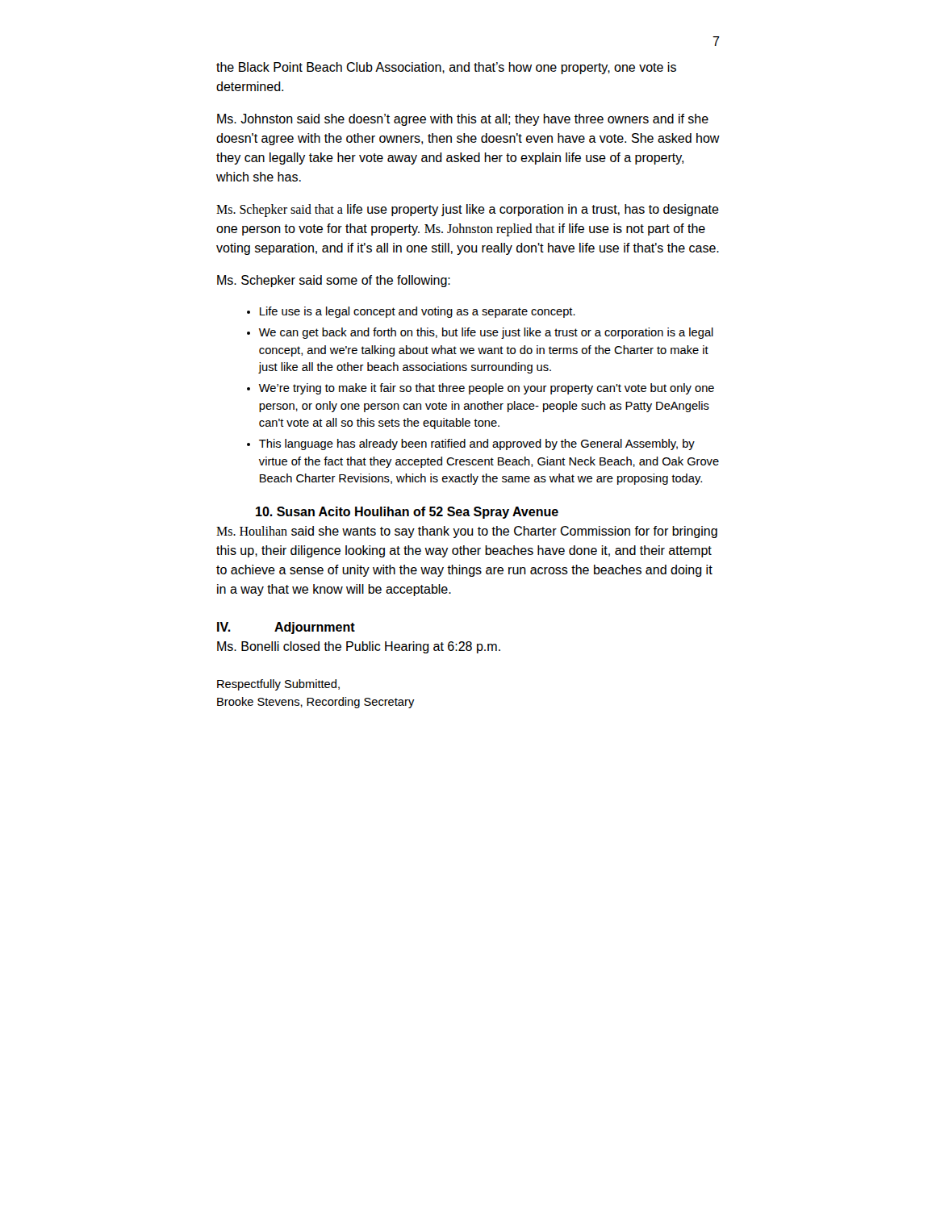7
the Black Point Beach Club Association, and that’s how one property, one vote is determined.
Ms. Johnston said she doesn’t agree with this at all; they have three owners and if she doesn't agree with the other owners, then she doesn't even have a vote. She asked how they can legally take her vote away and asked her to explain life use of a property, which she has.
Ms. Schepker said that a life use property just like a corporation in a trust, has to designate one person to vote for that property. Ms. Johnston replied that if life use is not part of the voting separation, and if it's all in one still, you really don't have life use if that's the case.
Ms. Schepker said some of the following:
Life use is a legal concept and voting as a separate concept.
We can get back and forth on this, but life use just like a trust or a corporation is a legal concept, and we're talking about what we want to do in terms of the Charter to make it just like all the other beach associations surrounding us.
We’re trying to make it fair so that three people on your property can't vote but only one person, or only one person can vote in another place- people such as Patty DeAngelis can't vote at all so this sets the equitable tone.
This language has already been ratified and approved by the General Assembly, by virtue of the fact that they accepted Crescent Beach, Giant Neck Beach, and Oak Grove Beach Charter Revisions, which is exactly the same as what we are proposing today.
10. Susan Acito Houlihan of 52 Sea Spray Avenue
Ms. Houlihan said she wants to say thank you to the Charter Commission for for bringing this up, their diligence looking at the way other beaches have done it, and their attempt to achieve a sense of unity with the way things are run across the beaches and doing it in a way that we know will be acceptable.
IV. Adjournment
Ms. Bonelli closed the Public Hearing at 6:28 p.m.
Respectfully Submitted,
Brooke Stevens, Recording Secretary